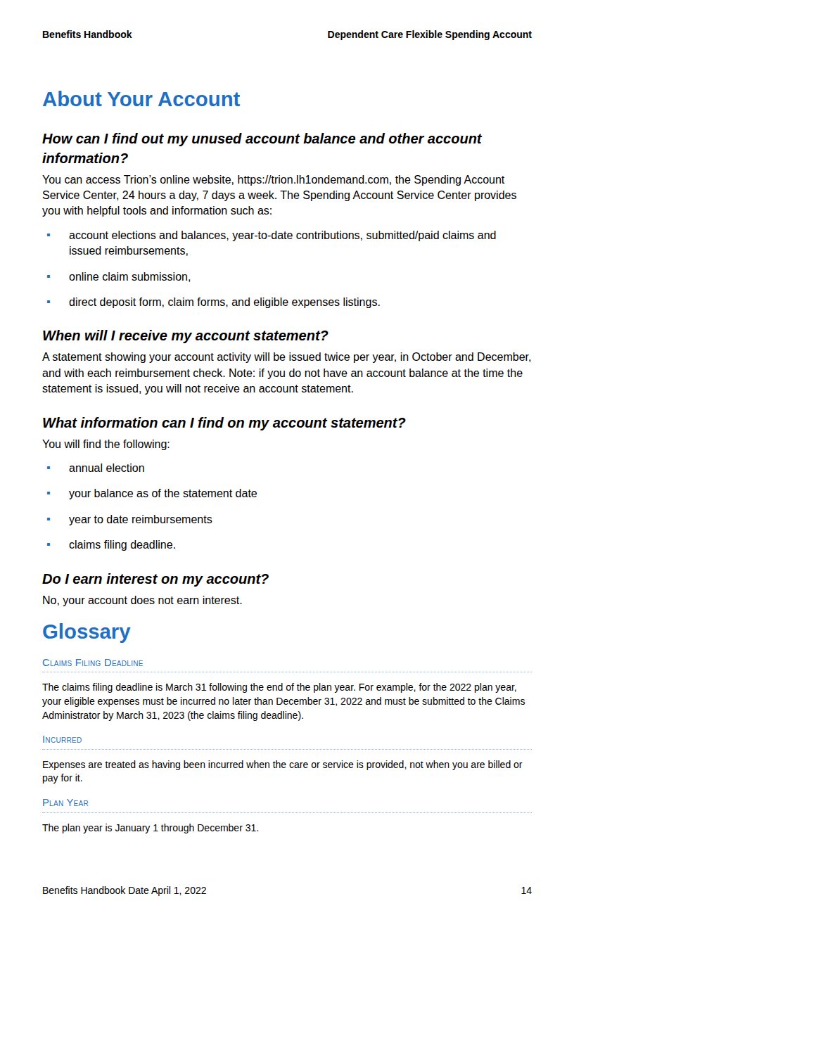Benefits Handbook Dependent Care Flexible Spending Account
About Your Account
How can I find out my unused account balance and other account information?
You can access Trion’s online website, https://trion.lh1ondemand.com, the Spending Account Service Center, 24 hours a day, 7 days a week. The Spending Account Service Center provides you with helpful tools and information such as:
account elections and balances, year-to-date contributions, submitted/paid claims and issued reimbursements,
online claim submission,
direct deposit form, claim forms, and eligible expenses listings.
When will I receive my account statement?
A statement showing your account activity will be issued twice per year, in October and December, and with each reimbursement check. Note: if you do not have an account balance at the time the statement is issued, you will not receive an account statement.
What information can I find on my account statement?
You will find the following:
annual election
your balance as of the statement date
year to date reimbursements
claims filing deadline.
Do I earn interest on my account?
No, your account does not earn interest.
Glossary
Claims Filing Deadline
The claims filing deadline is March 31 following the end of the plan year. For example, for the 2022 plan year, your eligible expenses must be incurred no later than December 31, 2022 and must be submitted to the Claims Administrator by March 31, 2023 (the claims filing deadline).
Incurred
Expenses are treated as having been incurred when the care or service is provided, not when you are billed or pay for it.
Plan Year
The plan year is January 1 through December 31.
Benefits Handbook Date April 1, 2022 14